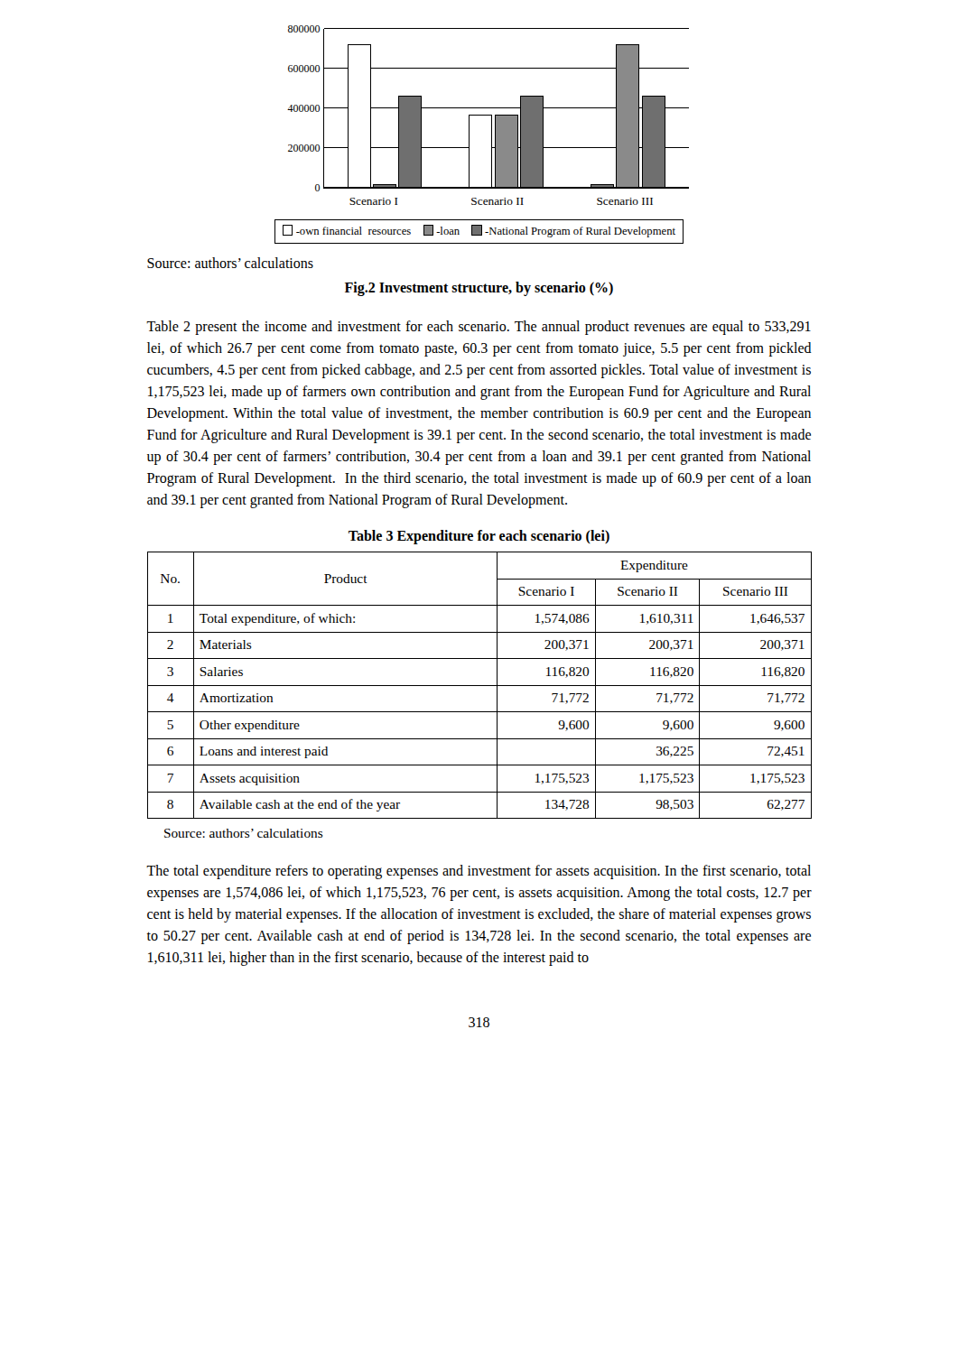800000
600000
400000
200000
0
Scenario I Scenario II Scenario III
-own financial resources -loan -National Program of Rural Development
Source: authors’ calculations
Fig.2 Investment structure, by scenario (%)
Table 2 present the income and investment for each scenario. The annual product revenues are equal to 533,291 lei, of which 26.7 per cent come from tomato paste, 60.3 per cent from tomato juice, 5.5 per cent from pickled cucumbers, 4.5 per cent from picked cabbage, and 2.5 per cent from assorted pickles. Total value of investment is 1,175,523 lei, made up of farmers own contribution and grant from the European Fund for Agriculture and Rural Development. Within the total value of investment, the member contribution is 60.9 per cent and the European Fund for Agriculture and Rural Development is 39.1 per cent. In the second scenario, the total investment is made up of 30.4 per cent of farmers’ contribution, 30.4 per cent from a loan and 39.1 per cent granted from National Program of Rural Development. In the third scenario, the total investment is made up of 60.9 per cent of a loan and 39.1 per cent granted from National Program of Rural Development.
Table 3 Expenditure for each scenario (lei)
| No. | Product | Expenditure |
| --- | --- | --- |
| Scenario I | Scenario II | Scenario III |
| 1 | Total expenditure, of which: | 1,574,086 | 1,610,311 | 1,646,537 |
| 2 | Materials | 200,371 | 200,371 | 200,371 |
| 3 | Salaries | 116,820 | 116,820 | 116,820 |
| 4 | Amortization | 71,772 | 71,772 | 71,772 |
| 5 | Other expenditure | 9,600 | 9,600 | 9,600 |
| 6 | Loans and interest paid | | 36,225 | 72,451 |
| 7 | Assets acquisition | 1,175,523 | 1,175,523 | 1,175,523 |
| 8 | Available cash at the end of the year | 134,728 | 98,503 | 62,277 |
Source: authors’ calculations
The total expenditure refers to operating expenses and investment for assets acquisition. In the first scenario, total expenses are 1,574,086 lei, of which 1,175,523, 76 per cent, is assets acquisition. Among the total costs, 12.7 per cent is held by material expenses. If the allocation of investment is excluded, the share of material expenses grows to 50.27 per cent. Available cash at end of period is 134,728 lei. In the second scenario, the total expenses are 1,610,311 lei, higher than in the first scenario, because of the interest paid to
318